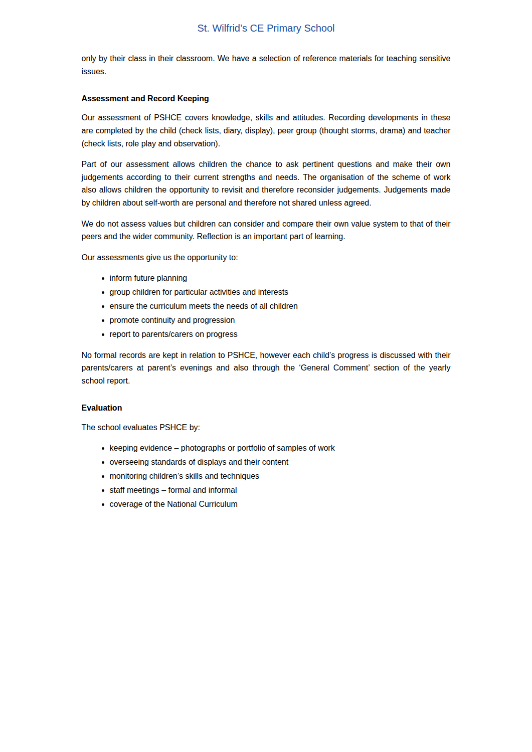St. Wilfrid’s CE Primary School
only by their class in their classroom. We have a selection of reference materials for teaching sensitive issues.
Assessment and Record Keeping
Our assessment of PSHCE covers knowledge, skills and attitudes. Recording developments in these are completed by the child (check lists, diary, display), peer group (thought storms, drama) and teacher (check lists, role play and observation).
Part of our assessment allows children the chance to ask pertinent questions and make their own judgements according to their current strengths and needs. The organisation of the scheme of work also allows children the opportunity to revisit and therefore reconsider judgements. Judgements made by children about self-worth are personal and therefore not shared unless agreed.
We do not assess values but children can consider and compare their own value system to that of their peers and the wider community. Reflection is an important part of learning.
Our assessments give us the opportunity to:
inform future planning
group children for particular activities and interests
ensure the curriculum meets the needs of all children
promote continuity and progression
report to parents/carers on progress
No formal records are kept in relation to PSHCE, however each child’s progress is discussed with their parents/carers at parent’s evenings and also through the ‘General Comment’ section of the yearly school report.
Evaluation
The school evaluates PSHCE by:
keeping evidence – photographs or portfolio of samples of work
overseeing standards of displays and their content
monitoring children’s skills and techniques
staff meetings – formal and informal
coverage of the National Curriculum